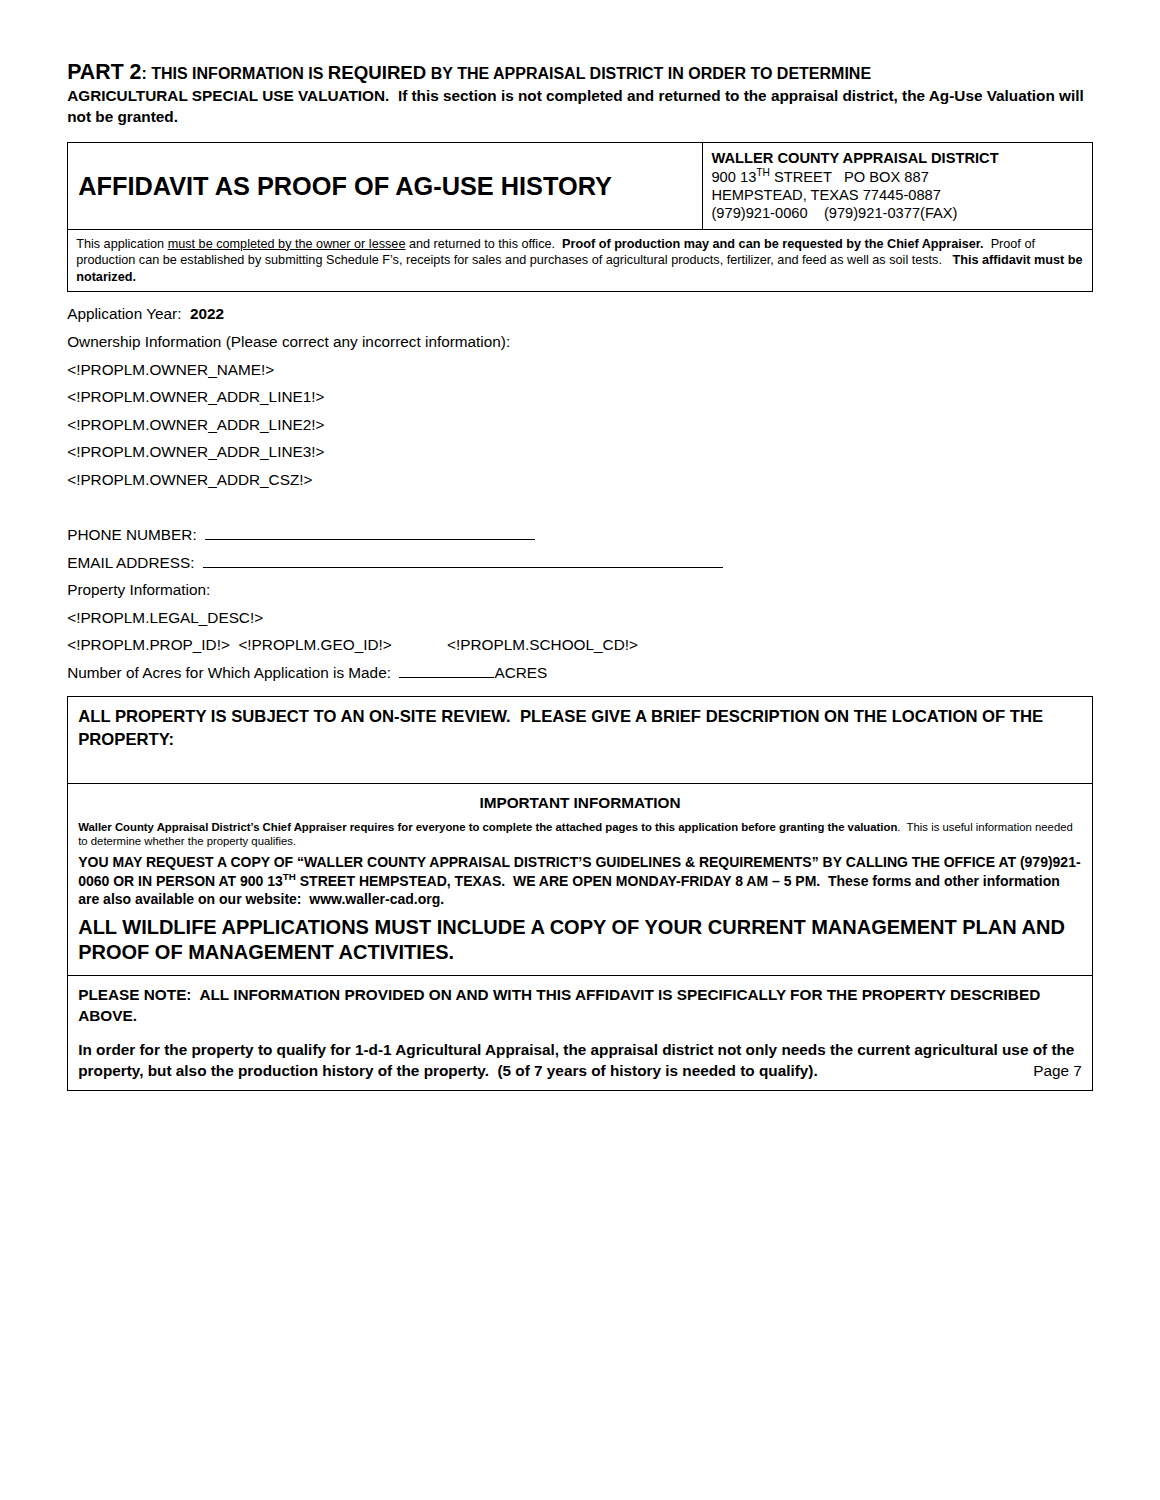PART 2: THIS INFORMATION IS REQUIRED BY THE APPRAISAL DISTRICT IN ORDER TO DETERMINE
AGRICULTURAL SPECIAL USE VALUATION. If this section is not completed and returned to the appraisal district, the Ag-Use Valuation will not be granted.
| AFFIDAVIT AS PROOF OF AG-USE HISTORY | WALLER COUNTY APPRAISAL DISTRICT 900 13 TH STREET PO BOX 887 HEMPSTEAD, TEXAS 77445-0887 (979)921-0060 (979)921-0377(FAX) |
| This application must be completed by the owner or lessee and returned to this office. Proof of production may and can be requested by the Chief Appraiser. Proof of production can be established by submitting Schedule F’s, receipts for sales and purchases of agricultural products, fertilizer, and feed as well as soil tests. This affidavit must be notarized. |
Application Year: 2022
Ownership Information (Please correct any incorrect information):
<!PROPLM.OWNER_NAME!>
<!PROPLM.OWNER_ADDR_LINE1!>
<!PROPLM.OWNER_ADDR_LINE2!>
<!PROPLM.OWNER_ADDR_LINE3!>
<!PROPLM.OWNER_ADDR_CSZ!>
PHONE NUMBER:
EMAIL ADDRESS:
Property Information:
<!PROPLM.LEGAL_DESC!>
<!PROPLM.PROP_ID!> <!PROPLM.GEO_ID!> <!PROPLM.SCHOOL_CD!>
Number of Acres for Which Application is Made: ACRES
ALL PROPERTY IS SUBJECT TO AN ON-SITE REVIEW. PLEASE GIVE A BRIEF DESCRIPTION ON THE LOCATION OF THE PROPERTY:
IMPORTANT INFORMATION
Waller County Appraisal District’s Chief Appraiser requires for everyone to complete the attached pages to this application before granting the valuation. This is useful information needed to determine whether the property qualifies.
YOU MAY REQUEST A COPY OF “WALLER COUNTY APPRAISAL DISTRICT’S GUIDELINES & REQUIREMENTS” BY CALLING THE OFFICE AT (979)921-0060 OR IN PERSON AT 900 13TH STREET HEMPSTEAD, TEXAS. WE ARE OPEN MONDAY-FRIDAY 8 AM – 5 PM. These forms and other information are also available on our website: www.waller-cad.org.
ALL WILDLIFE APPLICATIONS MUST INCLUDE A COPY OF YOUR CURRENT MANAGEMENT PLAN AND PROOF OF MANAGEMENT ACTIVITIES.
PLEASE NOTE: ALL INFORMATION PROVIDED ON AND WITH THIS AFFIDAVIT IS SPECIFICALLY FOR THE PROPERTY DESCRIBED ABOVE.
In order for the property to qualify for 1-d-1 Agricultural Appraisal, the appraisal district not only needs the current agricultural use of the property, but also the production history of the property. (5 of 7 years of history is needed to qualify).Page 7